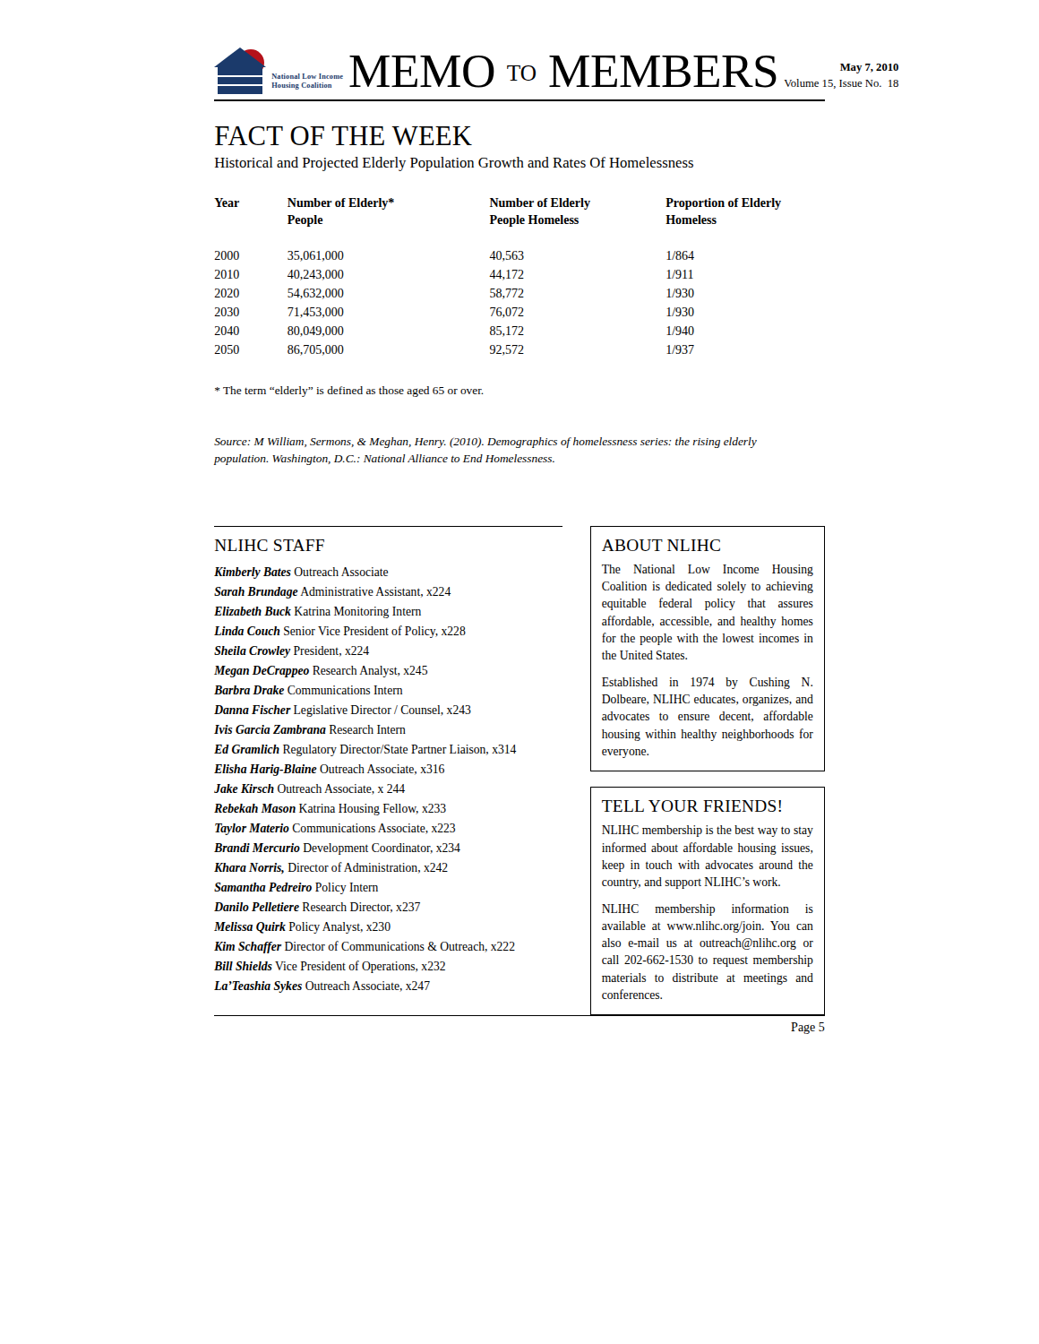National Low Income
Housing Coalition
MEMO TO MEMBERS
May 7, 2010
Volume 15, Issue No. 18
FACT OF THE WEEK
Historical and Projected Elderly Population Growth and Rates Of Homelessness
| Year | Number of Elderly* People | Number of Elderly People Homeless | Proportion of Elderly Homeless |
| --- | --- | --- | --- |
| 2000 | 35,061,000 | 40,563 | 1/864 |
| 2010 | 40,243,000 | 44,172 | 1/911 |
| 2020 | 54,632,000 | 58,772 | 1/930 |
| 2030 | 71,453,000 | 76,072 | 1/930 |
| 2040 | 80,049,000 | 85,172 | 1/940 |
| 2050 | 86,705,000 | 92,572 | 1/937 |
* The term “elderly” is defined as those aged 65 or over.
Source: M William, Sermons, & Meghan, Henry. (2010). Demographics of homelessness series: the rising elderly population. Washington, D.C.: National Alliance to End Homelessness.
NLIHC STAFF
Kimberly Bates Outreach Associate
Sarah Brundage Administrative Assistant, x224
Elizabeth Buck Katrina Monitoring Intern
Linda Couch Senior Vice President of Policy, x228
Sheila Crowley President, x224
Megan DeCrappeo Research Analyst, x245
Barbra Drake Communications Intern
Danna Fischer Legislative Director / Counsel, x243
Ivis Garcia Zambrana Research Intern
Ed Gramlich Regulatory Director/State Partner Liaison, x314
Elisha Harig-Blaine Outreach Associate, x316
Jake Kirsch Outreach Associate, x 244
Rebekah Mason Katrina Housing Fellow, x233
Taylor Materio Communications Associate, x223
Brandi Mercurio Development Coordinator, x234
Khara Norris, Director of Administration, x242
Samantha Pedreiro Policy Intern
Danilo Pelletiere Research Director, x237
Melissa Quirk Policy Analyst, x230
Kim Schaffer Director of Communications & Outreach, x222
Bill Shields Vice President of Operations, x232
La’Teashia Sykes Outreach Associate, x247
ABOUT NLIHC
The National Low Income Housing Coalition is dedicated solely to achieving equitable federal policy that assures affordable, accessible, and healthy homes for the people with the lowest incomes in the United States.
Established in 1974 by Cushing N. Dolbeare, NLIHC educates, organizes, and advocates to ensure decent, affordable housing within healthy neighborhoods for everyone.
TELL YOUR FRIENDS!
NLIHC membership is the best way to stay informed about affordable housing issues, keep in touch with advocates around the country, and support NLIHC’s work.
NLIHC membership information is available at www.nlihc.org/join. You can also e-mail us at outreach@nlihc.org or call 202-662-1530 to request membership materials to distribute at meetings and conferences.
Page 5